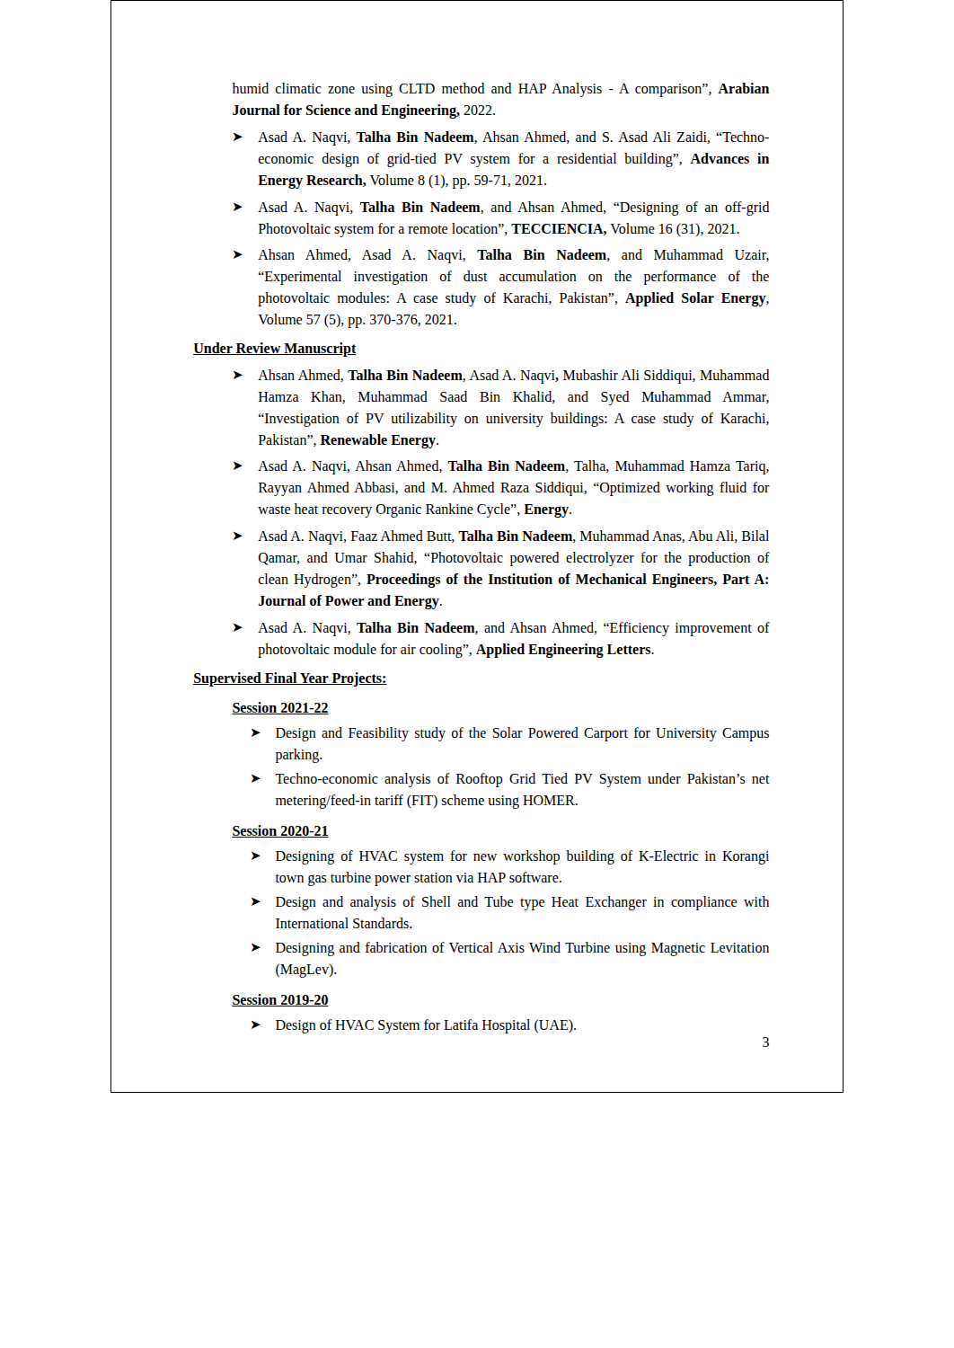humid climatic zone using CLTD method and HAP Analysis - A comparison”, Arabian Journal for Science and Engineering, 2022.
Asad A. Naqvi, Talha Bin Nadeem, Ahsan Ahmed, and S. Asad Ali Zaidi, “Techno-economic design of grid-tied PV system for a residential building”, Advances in Energy Research, Volume 8 (1), pp. 59-71, 2021.
Asad A. Naqvi, Talha Bin Nadeem, and Ahsan Ahmed, “Designing of an off-grid Photovoltaic system for a remote location”, TECCIENCIA, Volume 16 (31), 2021.
Ahsan Ahmed, Asad A. Naqvi, Talha Bin Nadeem, and Muhammad Uzair, “Experimental investigation of dust accumulation on the performance of the photovoltaic modules: A case study of Karachi, Pakistan”, Applied Solar Energy, Volume 57 (5), pp. 370-376, 2021.
Under Review Manuscript
Ahsan Ahmed, Talha Bin Nadeem, Asad A. Naqvi, Mubashir Ali Siddiqui, Muhammad Hamza Khan, Muhammad Saad Bin Khalid, and Syed Muhammad Ammar, “Investigation of PV utilizability on university buildings: A case study of Karachi, Pakistan”, Renewable Energy.
Asad A. Naqvi, Ahsan Ahmed, Talha Bin Nadeem, Talha, Muhammad Hamza Tariq, Rayyan Ahmed Abbasi, and M. Ahmed Raza Siddiqui, “Optimized working fluid for waste heat recovery Organic Rankine Cycle”, Energy.
Asad A. Naqvi, Faaz Ahmed Butt, Talha Bin Nadeem, Muhammad Anas, Abu Ali, Bilal Qamar, and Umar Shahid, “Photovoltaic powered electrolyzer for the production of clean Hydrogen”, Proceedings of the Institution of Mechanical Engineers, Part A: Journal of Power and Energy.
Asad A. Naqvi, Talha Bin Nadeem, and Ahsan Ahmed, “Efficiency improvement of photovoltaic module for air cooling”, Applied Engineering Letters.
Supervised Final Year Projects:
Session 2021-22
Design and Feasibility study of the Solar Powered Carport for University Campus parking.
Techno-economic analysis of Rooftop Grid Tied PV System under Pakistan’s net metering/feed-in tariff (FIT) scheme using HOMER.
Session 2020-21
Designing of HVAC system for new workshop building of K-Electric in Korangi town gas turbine power station via HAP software.
Design and analysis of Shell and Tube type Heat Exchanger in compliance with International Standards.
Designing and fabrication of Vertical Axis Wind Turbine using Magnetic Levitation (MagLev).
Session 2019-20
Design of HVAC System for Latifa Hospital (UAE).
3